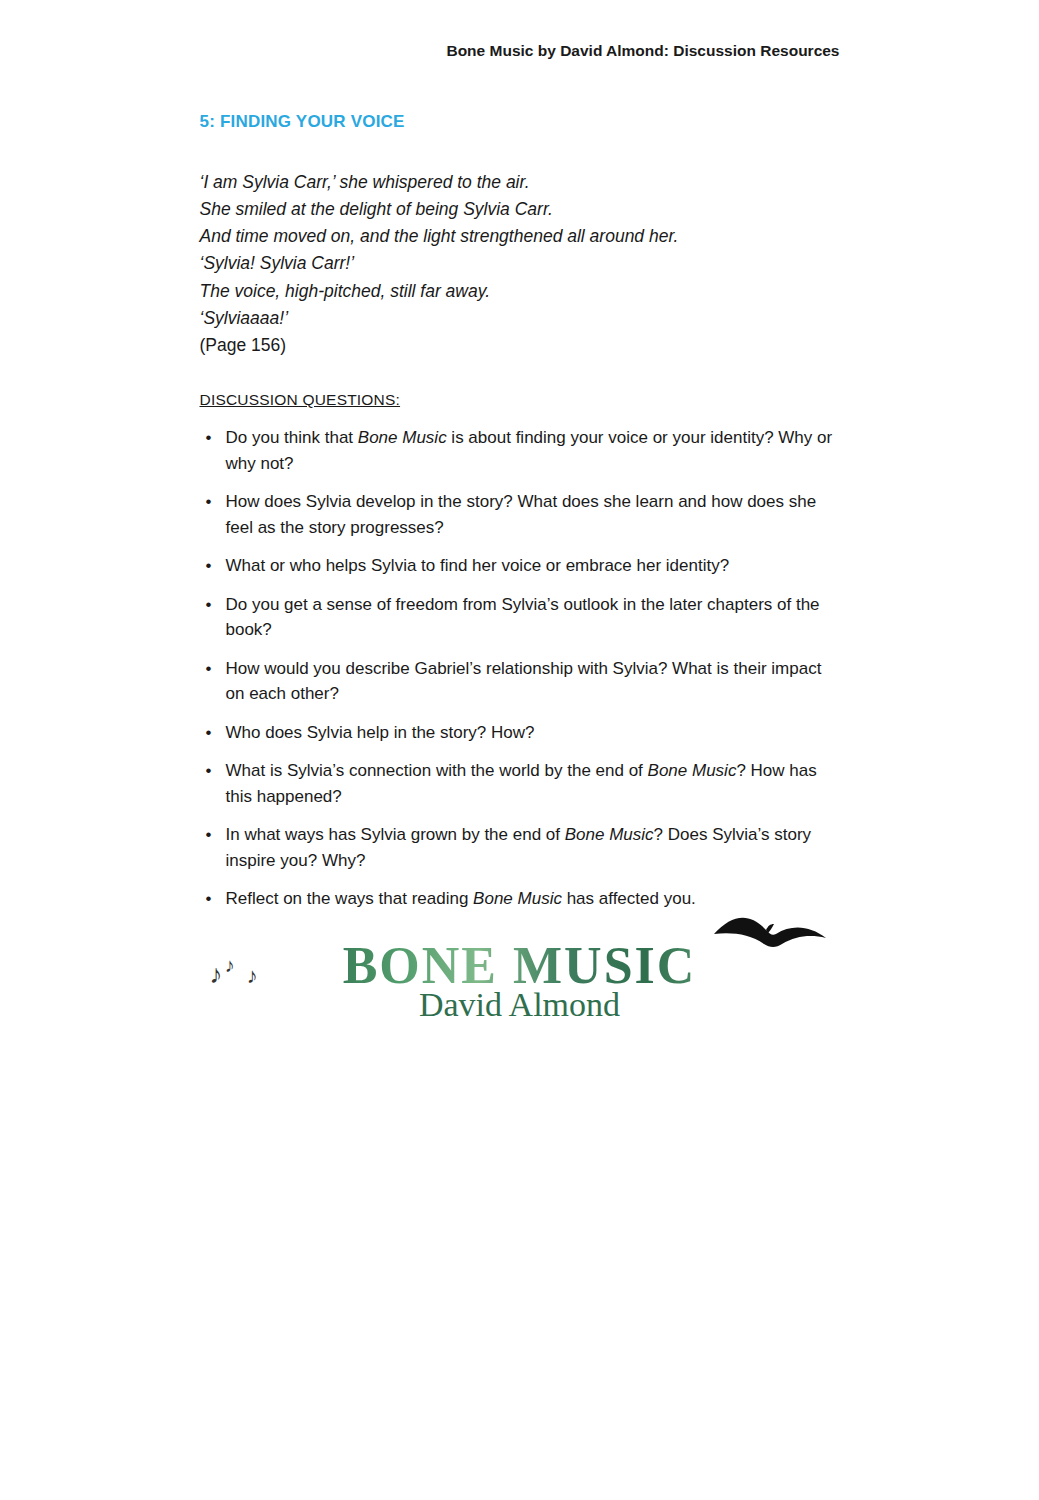Bone Music by David Almond: Discussion Resources
5: FINDING YOUR VOICE
‘I am Sylvia Carr,’ she whispered to the air.
She smiled at the delight of being Sylvia Carr.
And time moved on, and the light strengthened all around her.
‘Sylvia! Sylvia Carr!’
The voice, high-pitched, still far away.
‘Sylviaaaa!’
(Page 156)
DISCUSSION QUESTIONS:
Do you think that Bone Music is about finding your voice or your identity? Why or why not?
How does Sylvia develop in the story? What does she learn and how does she feel as the story progresses?
What or who helps Sylvia to find her voice or embrace her identity?
Do you get a sense of freedom from Sylvia’s outlook in the later chapters of the book?
How would you describe Gabriel’s relationship with Sylvia? What is their impact on each other?
Who does Sylvia help in the story? How?
What is Sylvia’s connection with the world by the end of Bone Music? How has this happened?
In what ways has Sylvia grown by the end of Bone Music? Does Sylvia’s story inspire you? Why?
Reflect on the ways that reading Bone Music has affected you.
♪♪ ♪
BONE MUSIC
David Almond